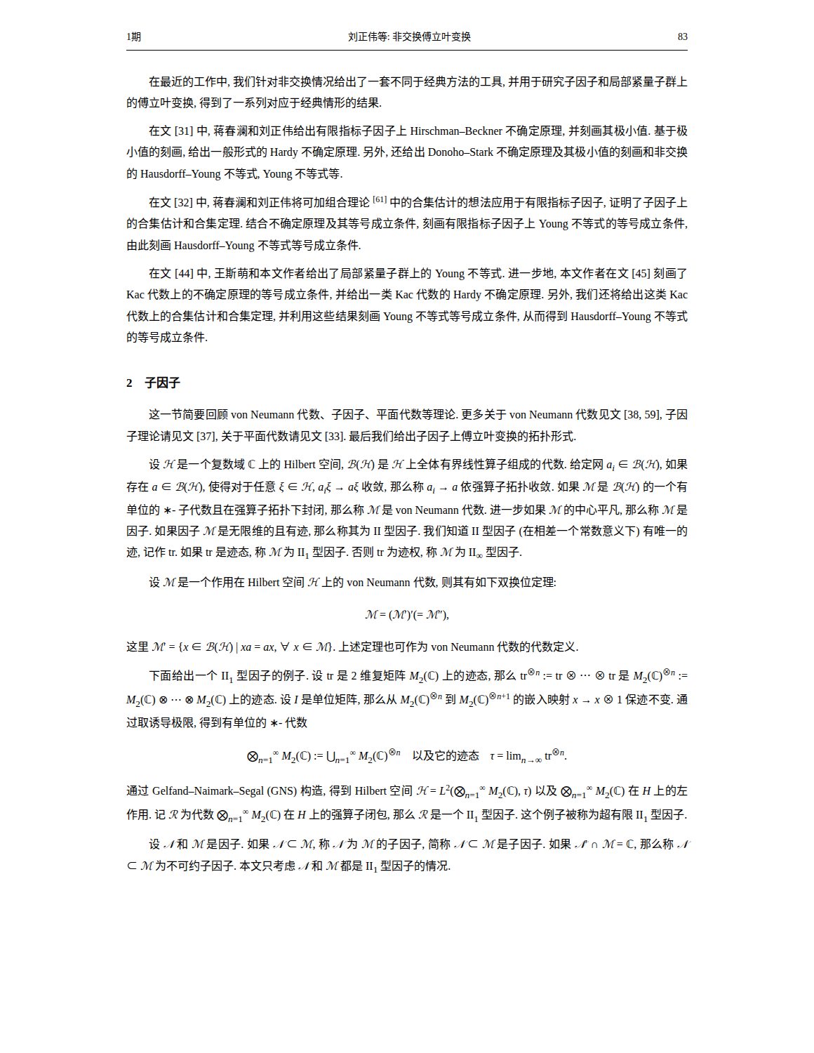1期 刘正伟等: 非交换傅立叶变换 83
在最近的工作中, 我们针对非交换情况给出了一套不同于经典方法的工具, 并用于研究子因子和局部紧量子群上的傅立叶变换, 得到了一系列对应于经典情形的结果.
在文 [31] 中, 蒋春澜和刘正伟给出有限指标子因子上 Hirschman–Beckner 不确定原理, 并刻画其极小值. 基于极小值的刻画, 给出一般形式的 Hardy 不确定原理. 另外, 还给出 Donoho–Stark 不确定原理及其极小值的刻画和非交换的 Hausdorff–Young 不等式, Young 不等式等.
在文 [32] 中, 蒋春澜和刘正伟将可加组合理论 [61] 中的合集估计的想法应用于有限指标子因子, 证明了子因子上的合集估计和合集定理. 结合不确定原理及其等号成立条件, 刻画有限指标子因子上 Young 不等式的等号成立条件, 由此刻画 Hausdorff–Young 不等式等号成立条件.
在文 [44] 中, 王斯萌和本文作者给出了局部紧量子群上的 Young 不等式. 进一步地, 本文作者在文 [45] 刻画了 Kac 代数上的不确定原理的等号成立条件, 并给出一类 Kac 代数的 Hardy 不确定原理. 另外, 我们还将给出这类 Kac 代数上的合集估计和合集定理, 并利用这些结果刻画 Young 不等式等号成立条件, 从而得到 Hausdorff–Young 不等式的等号成立条件.
2　子因子
这一节简要回顾 von Neumann 代数、子因子、平面代数等理论. 更多关于 von Neumann 代数见文 [38, 59], 子因子理论请见文 [37], 关于平面代数请见文 [33]. 最后我们给出子因子上傅立叶变换的拓扑形式.
设 ℋ 是一个复数域 ℂ 上的 Hilbert 空间, ℬ(ℋ) 是 ℋ 上全体有界线性算子组成的代数. 给定网 ai ∈ ℬ(ℋ), 如果存在 a ∈ ℬ(ℋ), 使得对于任意 ξ ∈ ℋ, aiξ → aξ 收敛, 那么称 ai → a 依强算子拓扑收敛. 如果 ℳ 是 ℬ(ℋ) 的一个有单位的 ∗- 子代数且在强算子拓扑下封闭, 那么称 ℳ 是 von Neumann 代数. 进一步如果 ℳ 的中心平凡, 那么称 ℳ 是因子. 如果因子 ℳ 是无限维的且有迹, 那么称其为 II 型因子. 我们知道 II 型因子 (在相差一个常数意义下) 有唯一的迹, 记作 tr. 如果 tr 是迹态, 称 ℳ 为 II1 型因子. 否则 tr 为迹权, 称 ℳ 为 II∞ 型因子.
设 ℳ 是一个作用在 Hilbert 空间 ℋ 上的 von Neumann 代数, 则其有如下双换位定理:
ℳ = (ℳ′)′(= ℳ″),
这里 ℳ′ = {x ∈ ℬ(ℋ) | xa = ax, ∀ x ∈ ℳ}. 上述定理也可作为 von Neumann 代数的代数定义.
下面给出一个 II1 型因子的例子. 设 tr 是 2 维复矩阵 M2(ℂ) 上的迹态, 那么 tr⊗n := tr ⊗ ⋯ ⊗ tr 是 M2(ℂ)⊗n := M2(ℂ) ⊗ ⋯ ⊗ M2(ℂ) 上的迹态. 设 I 是单位矩阵, 那么从 M2(ℂ)⊗n 到 M2(ℂ)⊗n+1 的嵌入映射 x → x ⊗ 1 保迹不变. 通过取诱导极限, 得到有单位的 ∗- 代数
⨂n=1∞ M2(ℂ) := ⋃n=1∞ M2(ℂ)⊗n　以及它的迹态　τ = limn→∞ tr⊗n.
通过 Gelfand–Naimark–Segal (GNS) 构造, 得到 Hilbert 空间 ℋ = L2(⨂n=1∞ M2(ℂ), τ) 以及 ⨂n=1∞ M2(ℂ) 在 H 上的左作用. 记 ℛ 为代数 ⨂n=1∞ M2(ℂ) 在 H 上的强算子闭包, 那么 ℛ 是一个 II1 型因子. 这个例子被称为超有限 II1 型因子.
设 𝒩 和 ℳ 是因子. 如果 𝒩 ⊂ ℳ, 称 𝒩 为 ℳ 的子因子, 简称 𝒩 ⊂ ℳ 是子因子. 如果 𝒩′ ∩ ℳ = ℂ, 那么称 𝒩 ⊂ ℳ 为不可约子因子. 本文只考虑 𝒩 和 ℳ 都是 II1 型因子的情况.